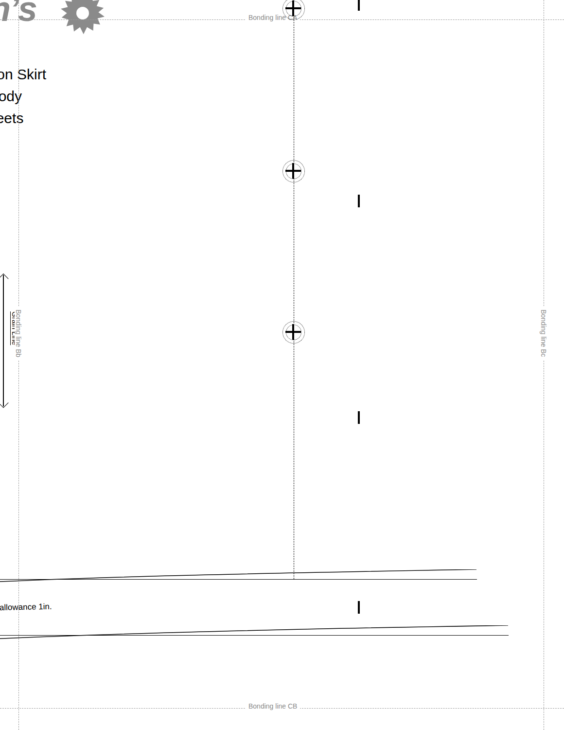en’s
utton Skirt
t Body
sheets
Grain Line
Bonding line CA
Bonding line CB
Bonding line Bb
Bonding line Bc
m allowance 1in.